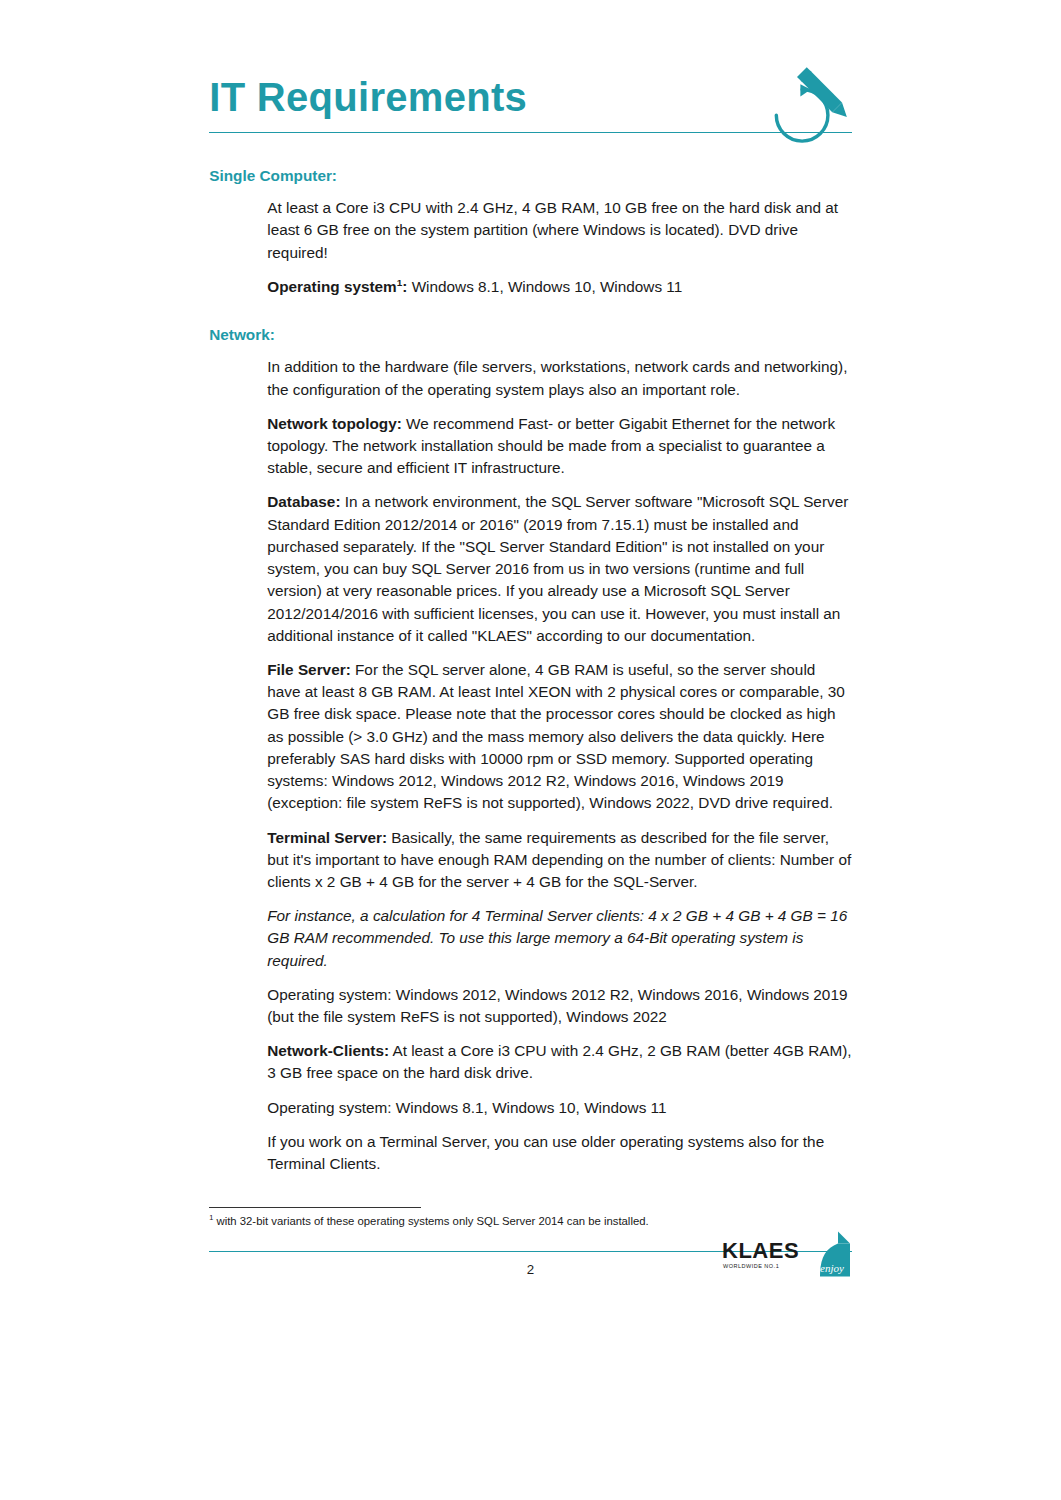IT Requirements
Single Computer:
At least a Core i3 CPU with 2.4 GHz, 4 GB RAM, 10 GB free on the hard disk and at least 6 GB free on the system partition (where Windows is located). DVD drive required!
Operating system1: Windows 8.1, Windows 10, Windows 11
Network:
In addition to the hardware (file servers, workstations, network cards and networking), the configuration of the operating system plays also an important role.
Network topology: We recommend Fast- or better Gigabit Ethernet for the network topology. The network installation should be made from a specialist to guarantee a stable, secure and efficient IT infrastructure.
Database: In a network environment, the SQL Server software "Microsoft SQL Server Standard Edition 2012/2014 or 2016" (2019 from 7.15.1) must be installed and purchased separately. If the "SQL Server Standard Edition" is not installed on your system, you can buy SQL Server 2016 from us in two versions (runtime and full version) at very reasonable prices. If you already use a Microsoft SQL Server 2012/2014/2016 with sufficient licenses, you can use it. However, you must install an additional instance of it called "KLAES" according to our documentation.
File Server: For the SQL server alone, 4 GB RAM is useful, so the server should have at least 8 GB RAM. At least Intel XEON with 2 physical cores or comparable, 30 GB free disk space. Please note that the processor cores should be clocked as high as possible (> 3.0 GHz) and the mass memory also delivers the data quickly. Here preferably SAS hard disks with 10000 rpm or SSD memory. Supported operating systems: Windows 2012, Windows 2012 R2, Windows 2016, Windows 2019 (exception: file system ReFS is not supported), Windows 2022, DVD drive required.
Terminal Server: Basically, the same requirements as described for the file server, but it's important to have enough RAM depending on the number of clients: Number of clients x 2 GB + 4 GB for the server + 4 GB for the SQL-Server.
For instance, a calculation for 4 Terminal Server clients: 4 x 2 GB + 4 GB + 4 GB = 16 GB RAM recommended. To use this large memory a 64-Bit operating system is required.
Operating system: Windows 2012, Windows 2012 R2, Windows 2016, Windows 2019 (but the file system ReFS is not supported), Windows 2022
Network-Clients: At least a Core i3 CPU with 2.4 GHz, 2 GB RAM (better 4GB RAM), 3 GB free space on the hard disk drive.
Operating system: Windows 8.1, Windows 10, Windows 11
If you work on a Terminal Server, you can use older operating systems also for the Terminal Clients.
1 with 32-bit variants of these operating systems only SQL Server 2014 can be installed.
2
KLAES WORLDWIDE NO.1 enjoy